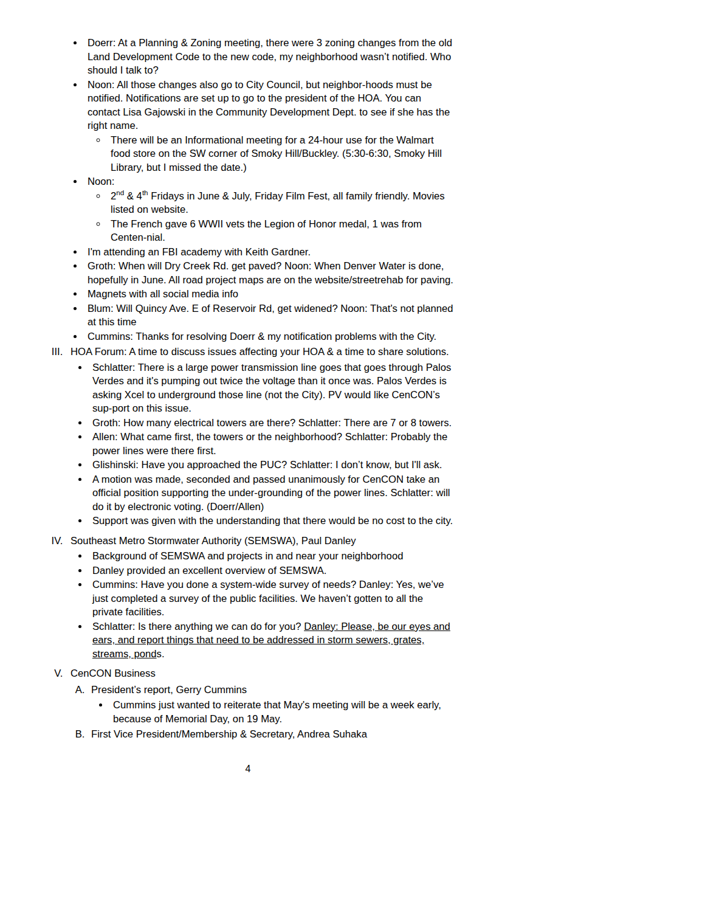Doerr: At a Planning & Zoning meeting, there were 3 zoning changes from the old Land Development Code to the new code, my neighborhood wasn’t notified. Who should I talk to?
Noon: All those changes also go to City Council, but neighbor-hoods must be notified. Notifications are set up to go to the president of the HOA. You can contact Lisa Gajowski in the Community Development Dept. to see if she has the right name.
There will be an Informational meeting for a 24-hour use for the Walmart food store on the SW corner of Smoky Hill/Buckley. (5:30-6:30, Smoky Hill Library, but I missed the date.)
Noon:
2nd & 4th Fridays in June & July, Friday Film Fest, all family friendly. Movies listed on website.
The French gave 6 WWII vets the Legion of Honor medal, 1 was from Centen-nial.
I'm attending an FBI academy with Keith Gardner.
Groth: When will Dry Creek Rd. get paved? Noon: When Denver Water is done, hopefully in June. All road project maps are on the website/streetrehab for paving.
Magnets with all social media info
Blum: Will Quincy Ave. E of Reservoir Rd, get widened? Noon: That's not planned at this time
Cummins: Thanks for resolving Doerr & my notification problems with the City.
HOA Forum: A time to discuss issues affecting your HOA & a time to share solutions.
Schlatter: There is a large power transmission line goes that goes through Palos Verdes and it's pumping out twice the voltage than it once was. Palos Verdes is asking Xcel to underground those line (not the City). PV would like CenCON’s sup-port on this issue.
Groth: How many electrical towers are there? Schlatter: There are 7 or 8 towers.
Allen: What came first, the towers or the neighborhood? Schlatter: Probably the power lines were there first.
Glishinski: Have you approached the PUC? Schlatter: I don’t know, but I'll ask.
A motion was made, seconded and passed unanimously for CenCON take an official position supporting the under-grounding of the power lines. Schlatter: will do it by electronic voting. (Doerr/Allen)
Support was given with the understanding that there would be no cost to the city.
Southeast Metro Stormwater Authority (SEMSWA), Paul Danley
Background of SEMSWA and projects in and near your neighborhood
Danley provided an excellent overview of SEMSWA.
Cummins: Have you done a system-wide survey of needs? Danley: Yes, we’ve just completed a survey of the public facilities. We haven’t gotten to all the private facilities.
Schlatter: Is there anything we can do for you? Danley: Please, be our eyes and ears, and report things that need to be addressed in storm sewers, grates, streams, ponds.
CenCON Business
President’s report, Gerry Cummins
Cummins just wanted to reiterate that May's meeting will be a week early, because of Memorial Day, on 19 May.
First Vice President/Membership & Secretary, Andrea Suhaka
4